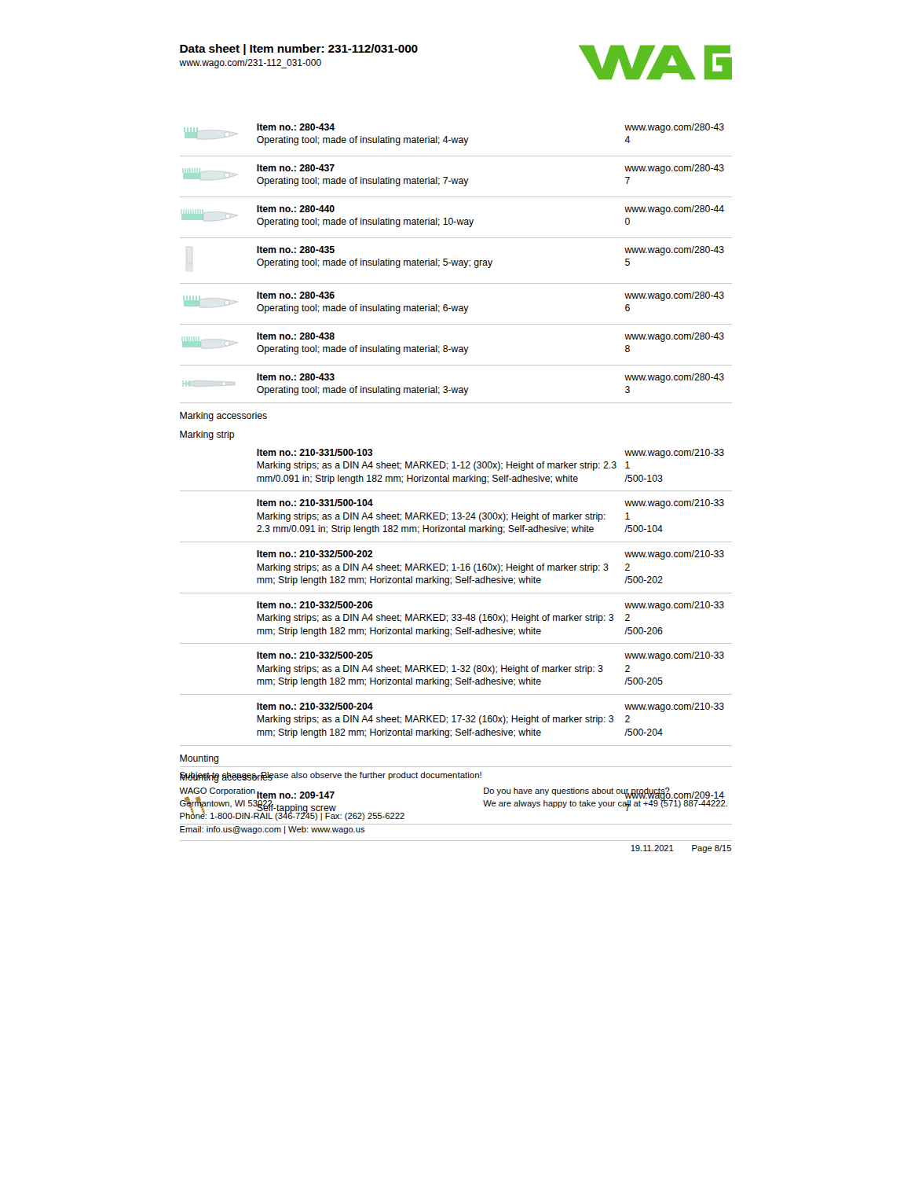Data sheet | Item number: 231-112/031-000
www.wago.com/231-112_031-000
| | Item no.: 280-434 Operating tool; made of insulating material; 4-way | www.wago.com/280-434 |
| | Item no.: 280-437 Operating tool; made of insulating material; 7-way | www.wago.com/280-437 |
| | Item no.: 280-440 Operating tool; made of insulating material; 10-way | www.wago.com/280-440 |
| | Item no.: 280-435 Operating tool; made of insulating material; 5-way; gray | www.wago.com/280-435 |
| | Item no.: 280-436 Operating tool; made of insulating material; 6-way | www.wago.com/280-436 |
| | Item no.: 280-438 Operating tool; made of insulating material; 8-way | www.wago.com/280-438 |
| | Item no.: 280-433 Operating tool; made of insulating material; 3-way | www.wago.com/280-433 |
| Marking accessories |
| Marking strip |
| | Item no.: 210-331/500-103 Marking strips; as a DIN A4 sheet; MARKED; 1-12 (300x); Height of marker strip: 2.3 mm/0.091 in; Strip length 182 mm; Horizontal marking; Self-adhesive; white | www.wago.com/210-331 /500-103 |
| | Item no.: 210-331/500-104 Marking strips; as a DIN A4 sheet; MARKED; 13-24 (300x); Height of marker strip: 2.3 mm/0.091 in; Strip length 182 mm; Horizontal marking; Self-adhesive; white | www.wago.com/210-331 /500-104 |
| | Item no.: 210-332/500-202 Marking strips; as a DIN A4 sheet; MARKED; 1-16 (160x); Height of marker strip: 3 mm; Strip length 182 mm; Horizontal marking; Self-adhesive; white | www.wago.com/210-332 /500-202 |
| | Item no.: 210-332/500-206 Marking strips; as a DIN A4 sheet; MARKED; 33-48 (160x); Height of marker strip: 3 mm; Strip length 182 mm; Horizontal marking; Self-adhesive; white | www.wago.com/210-332 /500-206 |
| | Item no.: 210-332/500-205 Marking strips; as a DIN A4 sheet; MARKED; 1-32 (80x); Height of marker strip: 3 mm; Strip length 182 mm; Horizontal marking; Self-adhesive; white | www.wago.com/210-332 /500-205 |
| | Item no.: 210-332/500-204 Marking strips; as a DIN A4 sheet; MARKED; 17-32 (160x); Height of marker strip: 3 mm; Strip length 182 mm; Horizontal marking; Self-adhesive; white | www.wago.com/210-332 /500-204 |
| Mounting |
| Mounting accessories |
| | Item no.: 209-147 Self-tapping screw | www.wago.com/209-147 |
Subject to changes. Please also observe the further product documentation!
WAGO Corporation
Germantown, WI 53022
Phone: 1-800-DIN-RAIL (346-7245) | Fax: (262) 255-6222
Email: info.us@wago.com | Web: www.wago.us
Do you have any questions about our products?
We are always happy to take your call at +49 (571) 887-44222.
19.11.2021 Page 8/15